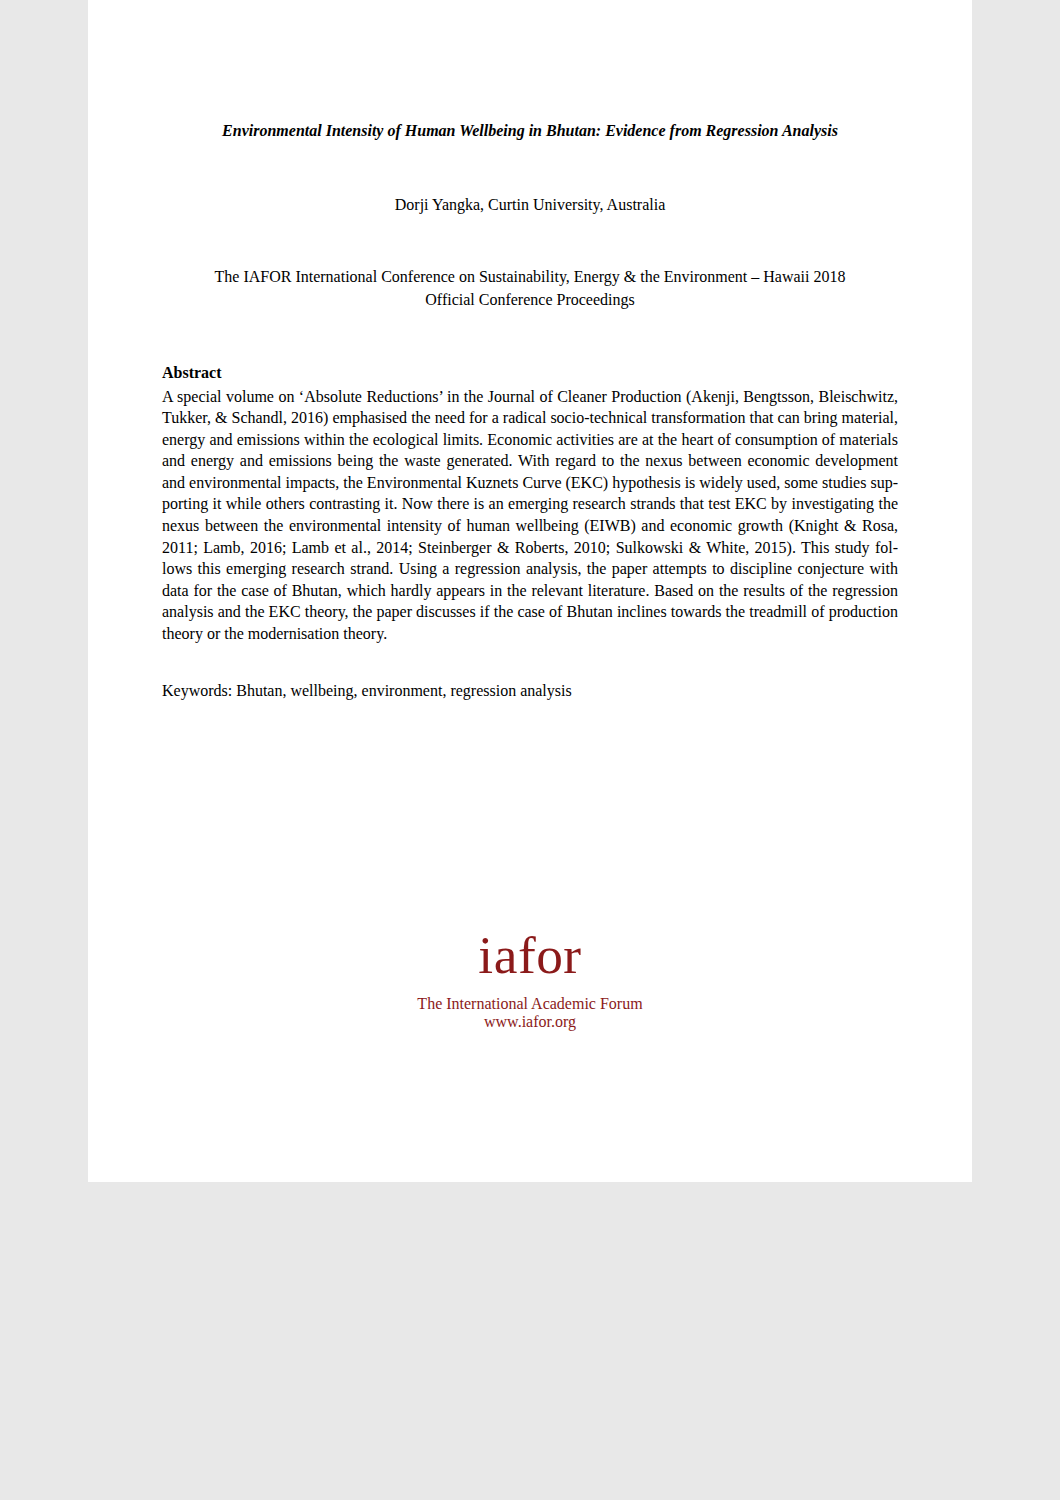Environmental Intensity of Human Wellbeing in Bhutan: Evidence from Regression Analysis
Dorji Yangka, Curtin University, Australia
The IAFOR International Conference on Sustainability, Energy & the Environment – Hawaii 2018
Official Conference Proceedings
Abstract
A special volume on ‘Absolute Reductions’ in the Journal of Cleaner Production (Akenji, Bengtsson, Bleischwitz, Tukker, & Schandl, 2016) emphasised the need for a radical socio-technical transformation that can bring material, energy and emissions within the ecological limits. Economic activities are at the heart of consumption of materials and energy and emissions being the waste generated. With regard to the nexus between economic development and environmental impacts, the Environmental Kuznets Curve (EKC) hypothesis is widely used, some studies supporting it while others contrasting it. Now there is an emerging research strands that test EKC by investigating the nexus between the environmental intensity of human wellbeing (EIWB) and economic growth (Knight & Rosa, 2011; Lamb, 2016; Lamb et al., 2014; Steinberger & Roberts, 2010; Sulkowski & White, 2015). This study follows this emerging research strand. Using a regression analysis, the paper attempts to discipline conjecture with data for the case of Bhutan, which hardly appears in the relevant literature. Based on the results of the regression analysis and the EKC theory, the paper discusses if the case of Bhutan inclines towards the treadmill of production theory or the modernisation theory.
Keywords: Bhutan, wellbeing, environment, regression analysis
iafor The International Academic Forum www.iafor.org